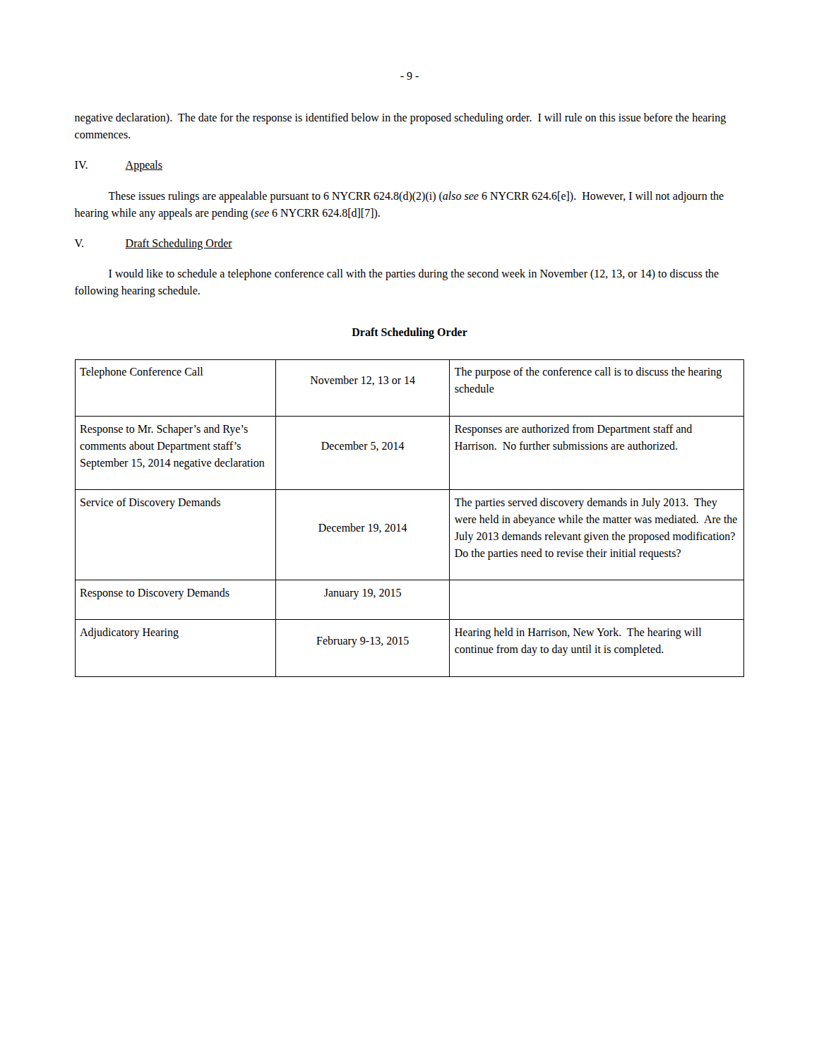- 9 -
negative declaration). The date for the response is identified below in the proposed scheduling order. I will rule on this issue before the hearing commences.
IV. Appeals
These issues rulings are appealable pursuant to 6 NYCRR 624.8(d)(2)(i) (also see 6 NYCRR 624.6[e]). However, I will not adjourn the hearing while any appeals are pending (see 6 NYCRR 624.8[d][7]).
V. Draft Scheduling Order
I would like to schedule a telephone conference call with the parties during the second week in November (12, 13, or 14) to discuss the following hearing schedule.
Draft Scheduling Order
| Telephone Conference Call | November 12, 13 or 14 | The purpose of the conference call is to discuss the hearing schedule |
| Response to Mr. Schaper’s and Rye’s comments about Department staff’s September 15, 2014 negative declaration | December 5, 2014 | Responses are authorized from Department staff and Harrison. No further submissions are authorized. |
| Service of Discovery Demands | December 19, 2014 | The parties served discovery demands in July 2013. They were held in abeyance while the matter was mediated. Are the July 2013 demands relevant given the proposed modification? Do the parties need to revise their initial requests? |
| Response to Discovery Demands | January 19, 2015 | |
| Adjudicatory Hearing | February 9-13, 2015 | Hearing held in Harrison, New York. The hearing will continue from day to day until it is completed. |